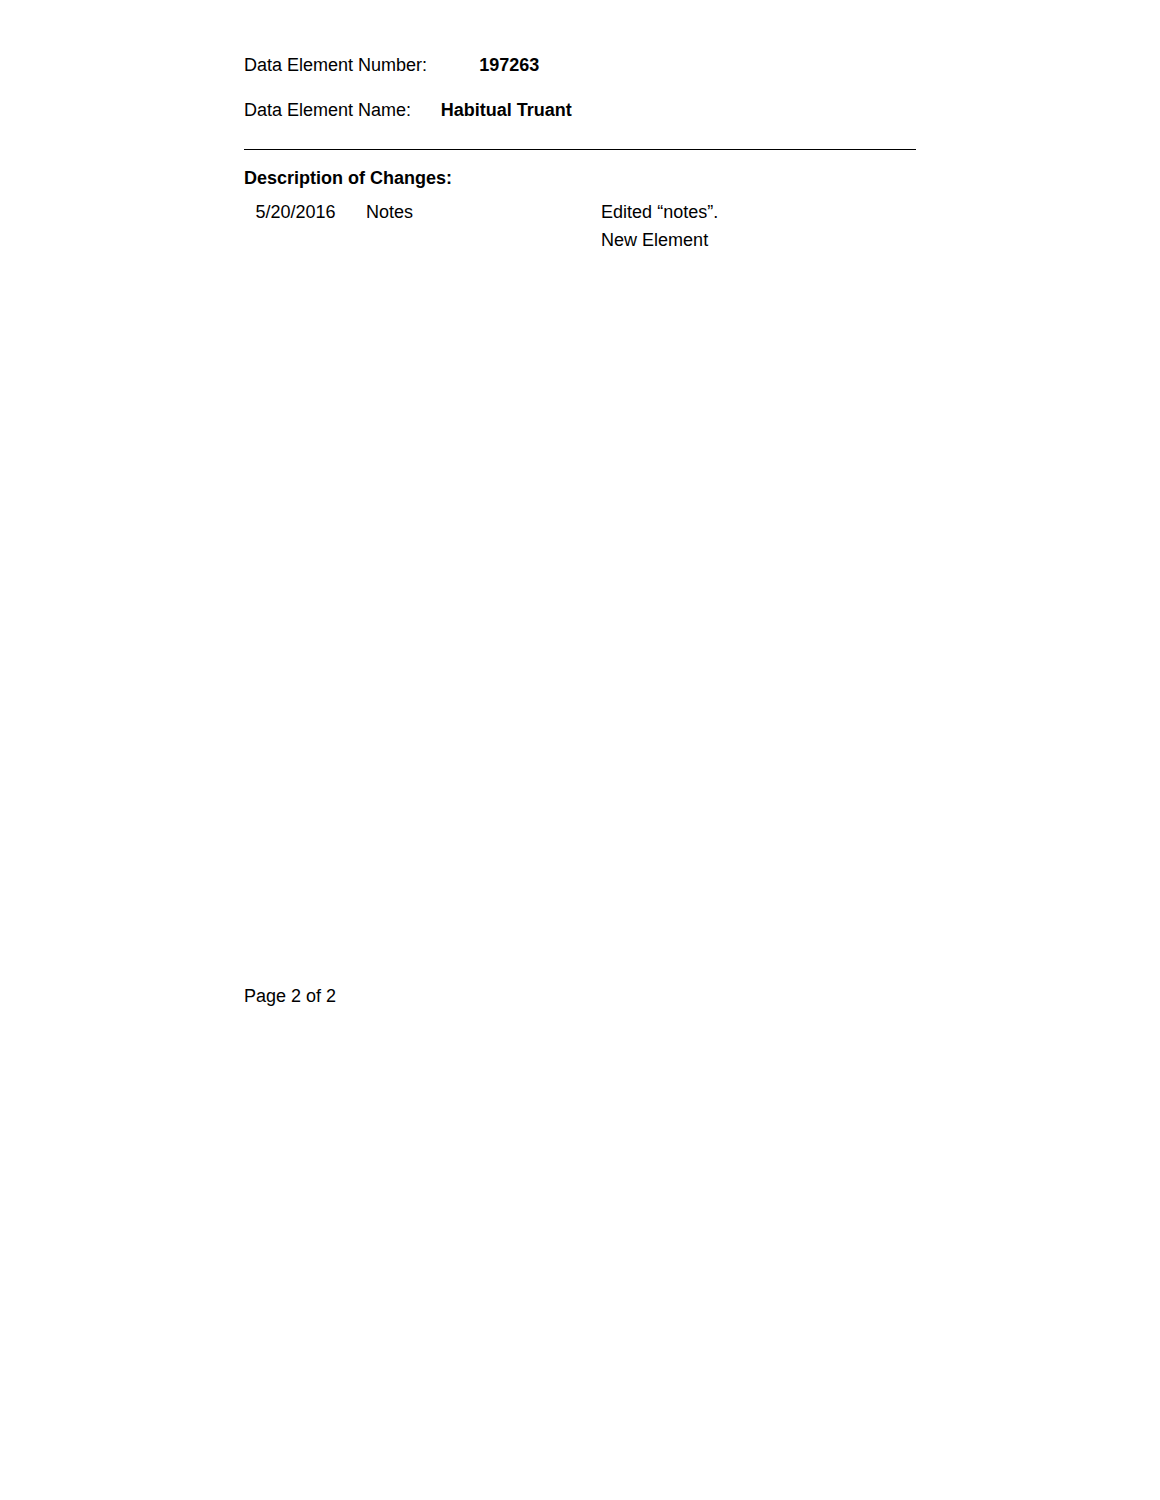Data Element Number: 197263
Data Element Name: Habitual Truant
Description of Changes:
5/20/2016
Notes
Edited “notes”.
New Element
Page 2 of 2